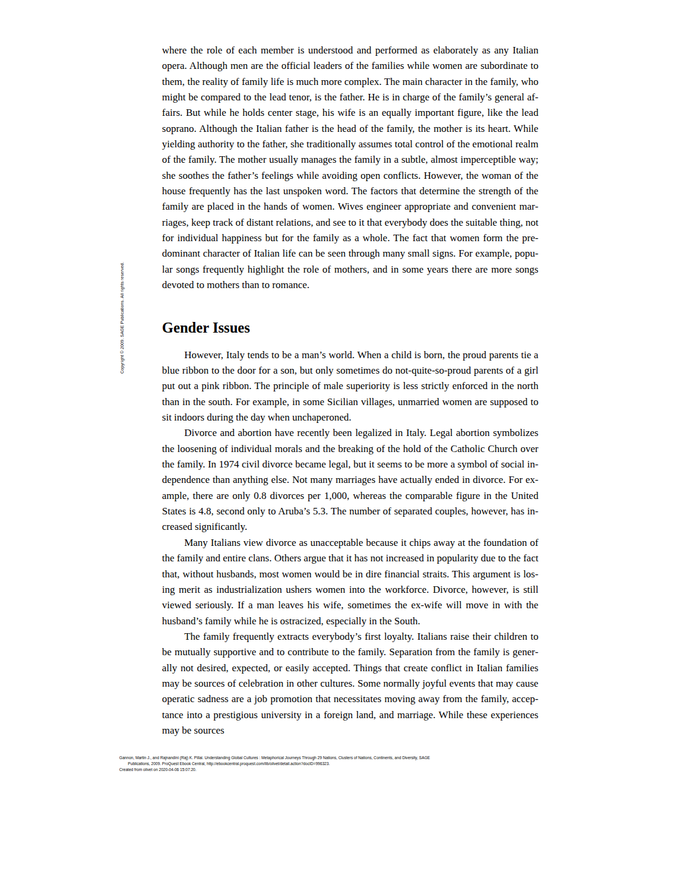where the role of each member is understood and performed as elaborately as any Italian opera. Although men are the official leaders of the families while women are subordinate to them, the reality of family life is much more complex. The main character in the family, who might be compared to the lead tenor, is the father. He is in charge of the family’s general affairs. But while he holds center stage, his wife is an equally important figure, like the lead soprano. Although the Italian father is the head of the family, the mother is its heart. While yielding authority to the father, she traditionally assumes total control of the emotional realm of the family. The mother usually manages the family in a subtle, almost imperceptible way; she soothes the father’s feelings while avoiding open conflicts. However, the woman of the house frequently has the last unspoken word. The factors that determine the strength of the family are placed in the hands of women. Wives engineer appropriate and convenient marriages, keep track of distant relations, and see to it that everybody does the suitable thing, not for individual happiness but for the family as a whole. The fact that women form the predominant character of Italian life can be seen through many small signs. For example, popular songs frequently highlight the role of mothers, and in some years there are more songs devoted to mothers than to romance.
Gender Issues
However, Italy tends to be a man’s world. When a child is born, the proud parents tie a blue ribbon to the door for a son, but only sometimes do not-quite-so-proud parents of a girl put out a pink ribbon. The principle of male superiority is less strictly enforced in the north than in the south. For example, in some Sicilian villages, unmarried women are supposed to sit indoors during the day when unchaperoned.
Divorce and abortion have recently been legalized in Italy. Legal abortion symbolizes the loosening of individual morals and the breaking of the hold of the Catholic Church over the family. In 1974 civil divorce became legal, but it seems to be more a symbol of social independence than anything else. Not many marriages have actually ended in divorce. For example, there are only 0.8 divorces per 1,000, whereas the comparable figure in the United States is 4.8, second only to Aruba’s 5.3. The number of separated couples, however, has increased significantly.
Many Italians view divorce as unacceptable because it chips away at the foundation of the family and entire clans. Others argue that it has not increased in popularity due to the fact that, without husbands, most women would be in dire financial straits. This argument is losing merit as industrialization ushers women into the workforce. Divorce, however, is still viewed seriously. If a man leaves his wife, sometimes the ex-wife will move in with the husband’s family while he is ostracized, especially in the South.
The family frequently extracts everybody’s first loyalty. Italians raise their children to be mutually supportive and to contribute to the family. Separation from the family is generally not desired, expected, or easily accepted. Things that create conflict in Italian families may be sources of celebration in other cultures. Some normally joyful events that may cause operatic sadness are a job promotion that necessitates moving away from the family, acceptance into a prestigious university in a foreign land, and marriage. While these experiences may be sources
Copyright © 2009. SAGE Publications. All rights reserved.
Gannon, Martin J., and Rajnandini (Raj) K. Pillai. Understanding Global Cultures : Metaphorical Journeys Through 29 Nations, Clusters of Nations, Continents, and Diversity, SAGE
Publications, 2009. ProQuest Ebook Central, http://ebookcentral.proquest.com/lib/olivet/detail.action?docID=996323.
Created from olivet on 2020-04-06 15:07:20.